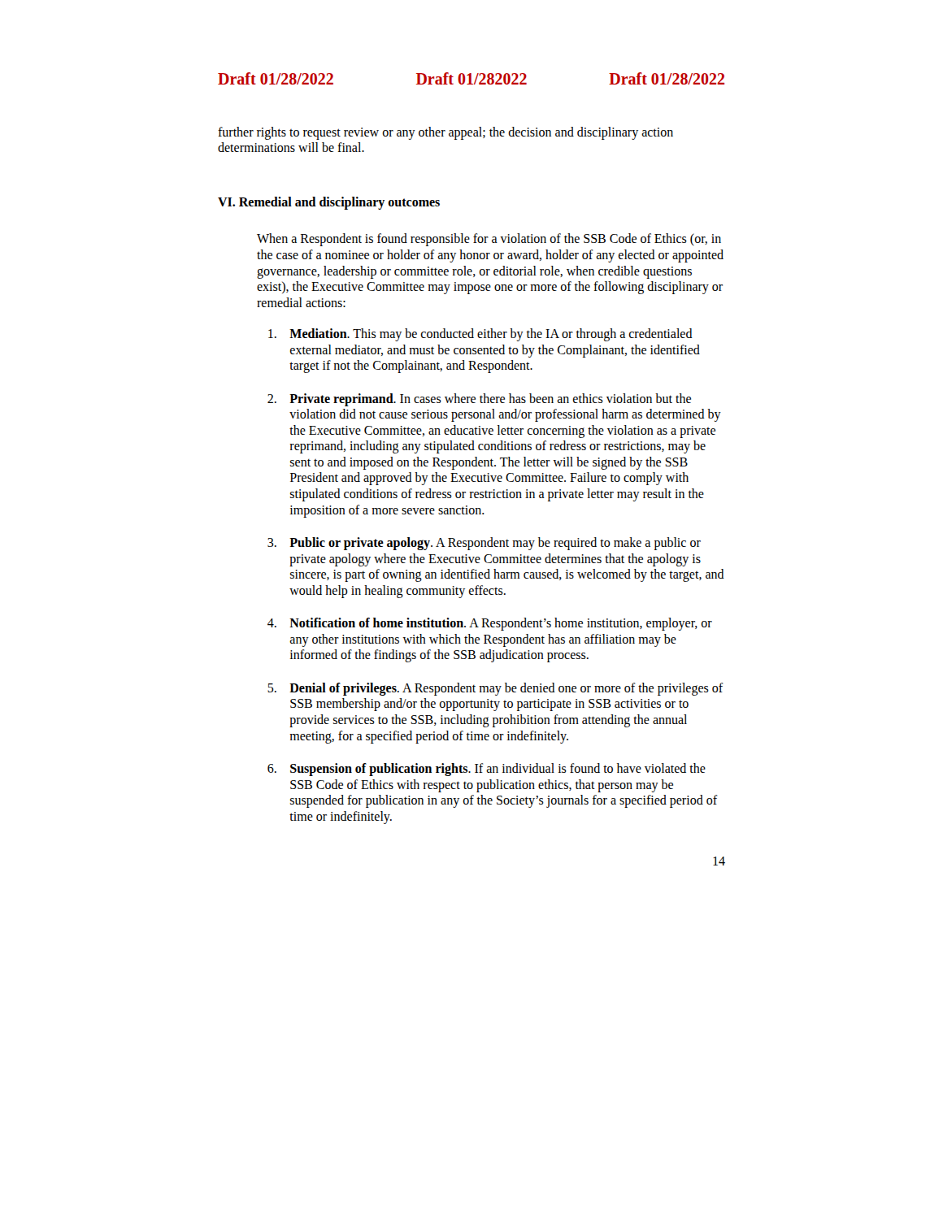Draft 01/28/2022 Draft 01/282022 Draft 01/28/2022
further rights to request review or any other appeal; the decision and disciplinary action determinations will be final.
VI. Remedial and disciplinary outcomes
When a Respondent is found responsible for a violation of the SSB Code of Ethics (or, in the case of a nominee or holder of any honor or award, holder of any elected or appointed governance, leadership or committee role, or editorial role, when credible questions exist), the Executive Committee may impose one or more of the following disciplinary or remedial actions:
Mediation. This may be conducted either by the IA or through a credentialed external mediator, and must be consented to by the Complainant, the identified target if not the Complainant, and Respondent.
Private reprimand. In cases where there has been an ethics violation but the violation did not cause serious personal and/or professional harm as determined by the Executive Committee, an educative letter concerning the violation as a private reprimand, including any stipulated conditions of redress or restrictions, may be sent to and imposed on the Respondent. The letter will be signed by the SSB President and approved by the Executive Committee. Failure to comply with stipulated conditions of redress or restriction in a private letter may result in the imposition of a more severe sanction.
Public or private apology. A Respondent may be required to make a public or private apology where the Executive Committee determines that the apology is sincere, is part of owning an identified harm caused, is welcomed by the target, and would help in healing community effects.
Notification of home institution. A Respondent’s home institution, employer, or any other institutions with which the Respondent has an affiliation may be informed of the findings of the SSB adjudication process.
Denial of privileges. A Respondent may be denied one or more of the privileges of SSB membership and/or the opportunity to participate in SSB activities or to provide services to the SSB, including prohibition from attending the annual meeting, for a specified period of time or indefinitely.
Suspension of publication rights. If an individual is found to have violated the SSB Code of Ethics with respect to publication ethics, that person may be suspended for publication in any of the Society’s journals for a specified period of time or indefinitely.
14